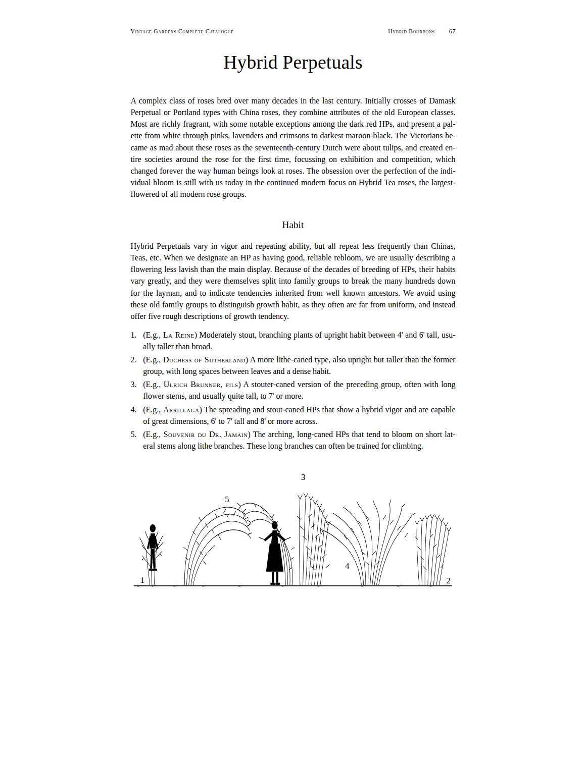Vintage Gardens Complete Catalogue Hybrid Bourbons 67
Hybrid Perpetuals
A complex class of roses bred over many decades in the last century. Initially crosses of Damask Perpetual or Portland types with China roses, they combine attributes of the old European classes. Most are richly fragrant, with some notable exceptions among the dark red HPs, and present a palette from white through pinks, lavenders and crimsons to darkest maroon-black. The Victorians became as mad about these roses as the seventeenth-century Dutch were about tulips, and created entire societies around the rose for the first time, focussing on exhibition and competition, which changed forever the way human beings look at roses. The obsession over the perfection of the individual bloom is still with us today in the continued modern focus on Hybrid Tea roses, the largest-flowered of all modern rose groups.
Habit
Hybrid Perpetuals vary in vigor and repeating ability, but all repeat less frequently than Chinas, Teas, etc. When we designate an HP as having good, reliable rebloom, we are usually describing a flowering less lavish than the main display. Because of the decades of breeding of HPs, their habits vary greatly, and they were themselves split into family groups to break the many hundreds down for the layman, and to indicate tendencies inherited from well known ancestors. We avoid using these old family groups to distinguish growth habit, as they often are far from uniform, and instead offer five rough descriptions of growth tendency.
(E.g., La Reine) Moderately stout, branching plants of upright habit between 4' and 6' tall, usually taller than broad.
(E.g., Duchess of Sutherland) A more lithe-caned type, also upright but taller than the former group, with long spaces between leaves and a dense habit.
(E.g., Ulrich Brunner, fils) A stouter-caned version of the preceding group, often with long flower stems, and usually quite tall, to 7' or more.
(E.g., Arrillaga) The spreading and stout-caned HPs that show a hybrid vigor and are capable of great dimensions, 6' to 7' tall and 8' or more across.
(E.g., Souvenir du Dr. Jamain) The arching, long-caned HPs that tend to bloom on short lateral stems along lithe branches. These long branches can often be trained for climbing.
1 2 3 4 5